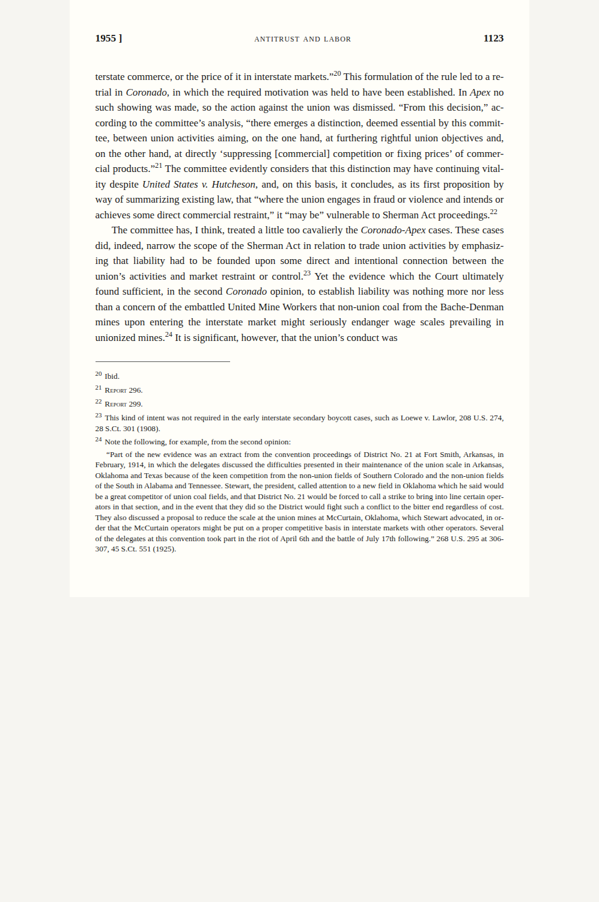1955 ] Antitrust and Labor 1123
terstate commerce, or the price of it in interstate markets.”20 This formulation of the rule led to a retrial in Coronado, in which the required motivation was held to have been established. In Apex no such showing was made, so the action against the union was dismissed. “From this decision,” according to the committee’s analysis, “there emerges a distinction, deemed essential by this committee, between union activities aiming, on the one hand, at furthering rightful union objectives and, on the other hand, at directly ‘suppressing [commercial] competition or fixing prices’ of commercial products.”21 The committee evidently considers that this distinction may have continuing vitality despite United States v. Hutcheson, and, on this basis, it concludes, as its first proposition by way of summarizing existing law, that “where the union engages in fraud or violence and intends or achieves some direct commercial restraint,” it “may be” vulnerable to Sherman Act proceedings.22
The committee has, I think, treated a little too cavalierly the Coronado-Apex cases. These cases did, indeed, narrow the scope of the Sherman Act in relation to trade union activities by emphasizing that liability had to be founded upon some direct and intentional connection between the union’s activities and market restraint or control.23 Yet the evidence which the Court ultimately found sufficient, in the second Coronado opinion, to establish liability was nothing more nor less than a concern of the embattled United Mine Workers that non-union coal from the Bache-Denman mines upon entering the interstate market might seriously endanger wage scales prevailing in unionized mines.24 It is significant, however, that the union’s conduct was
20 Ibid.
21 Report 296.
22 Report 299.
23 This kind of intent was not required in the early interstate secondary boycott cases, such as Loewe v. Lawlor, 208 U.S. 274, 28 S.Ct. 301 (1908).
24 Note the following, for example, from the second opinion:
“Part of the new evidence was an extract from the convention proceedings of District No. 21 at Fort Smith, Arkansas, in February, 1914, in which the delegates discussed the difficulties presented in their maintenance of the union scale in Arkansas, Oklahoma and Texas because of the keen competition from the non-union fields of Southern Colorado and the non-union fields of the South in Alabama and Tennessee. Stewart, the president, called attention to a new field in Oklahoma which he said would be a great competitor of union coal fields, and that District No. 21 would be forced to call a strike to bring into line certain operators in that section, and in the event that they did so the District would fight such a conflict to the bitter end regardless of cost. They also discussed a proposal to reduce the scale at the union mines at McCurtain, Oklahoma, which Stewart advocated, in order that the McCurtain operators might be put on a proper competitive basis in interstate markets with other operators. Several of the delegates at this convention took part in the riot of April 6th and the battle of July 17th following.” 268 U.S. 295 at 306-307, 45 S.Ct. 551 (1925).